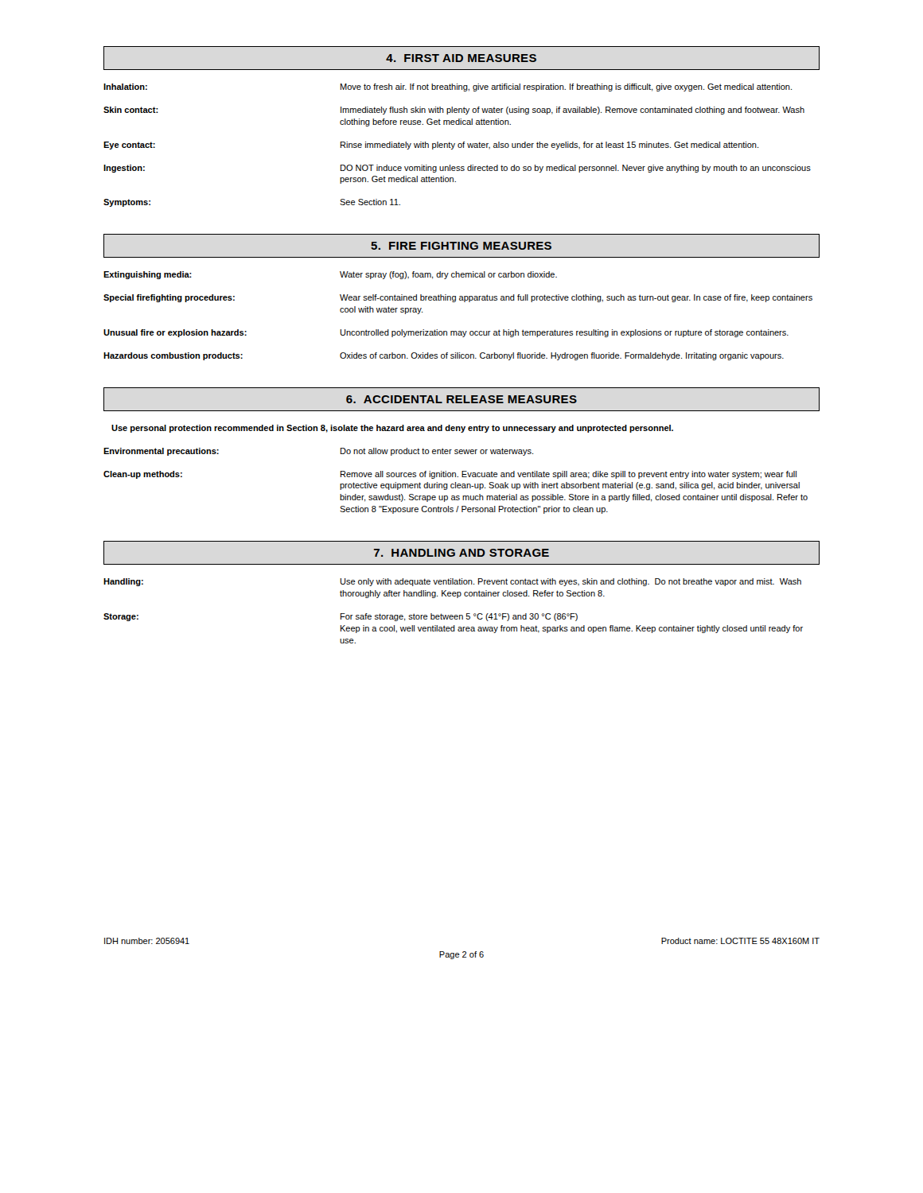4. FIRST AID MEASURES
| Inhalation: | Move to fresh air. If not breathing, give artificial respiration. If breathing is difficult, give oxygen. Get medical attention. |
| Skin contact: | Immediately flush skin with plenty of water (using soap, if available). Remove contaminated clothing and footwear. Wash clothing before reuse. Get medical attention. |
| Eye contact: | Rinse immediately with plenty of water, also under the eyelids, for at least 15 minutes. Get medical attention. |
| Ingestion: | DO NOT induce vomiting unless directed to do so by medical personnel. Never give anything by mouth to an unconscious person. Get medical attention. |
| Symptoms: | See Section 11. |
5. FIRE FIGHTING MEASURES
| Extinguishing media: | Water spray (fog), foam, dry chemical or carbon dioxide. |
| Special firefighting procedures: | Wear self-contained breathing apparatus and full protective clothing, such as turn-out gear. In case of fire, keep containers cool with water spray. |
| Unusual fire or explosion hazards: | Uncontrolled polymerization may occur at high temperatures resulting in explosions or rupture of storage containers. |
| Hazardous combustion products: | Oxides of carbon. Oxides of silicon. Carbonyl fluoride. Hydrogen fluoride. Formaldehyde. Irritating organic vapours. |
6. ACCIDENTAL RELEASE MEASURES
Use personal protection recommended in Section 8, isolate the hazard area and deny entry to unnecessary and unprotected personnel.
| Environmental precautions: | Do not allow product to enter sewer or waterways. |
| Clean-up methods: | Remove all sources of ignition. Evacuate and ventilate spill area; dike spill to prevent entry into water system; wear full protective equipment during clean-up. Soak up with inert absorbent material (e.g. sand, silica gel, acid binder, universal binder, sawdust). Scrape up as much material as possible. Store in a partly filled, closed container until disposal. Refer to Section 8 "Exposure Controls / Personal Protection" prior to clean up. |
7. HANDLING AND STORAGE
| Handling: | Use only with adequate ventilation. Prevent contact with eyes, skin and clothing. Do not breathe vapor and mist. Wash thoroughly after handling. Keep container closed. Refer to Section 8. |
| Storage: | For safe storage, store between 5 °C (41°F) and 30 °C (86°F) Keep in a cool, well ventilated area away from heat, sparks and open flame. Keep container tightly closed until ready for use. |
IDH number: 2056941 Product name: LOCTITE 55 48X160M IT
Page 2 of 6